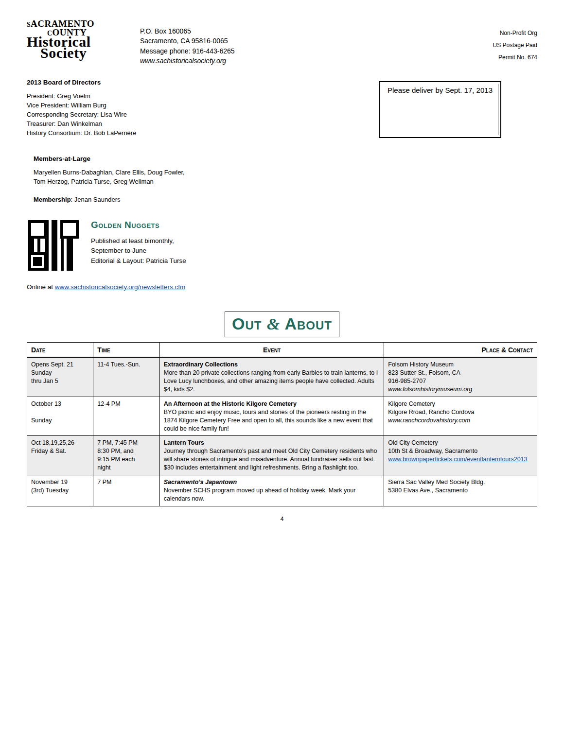SACRAMENTO
COUNTY
Historical
Society
P.O. Box 160065
Sacramento, CA 95816-0065
Message phone: 916-443-6265
www.sachistoricalsociety.org
Non-Profit Org
US Postage Paid
Permit No. 674
2013 Board of Directors
President: Greg Voelm
Vice President: William Burg
Corresponding Secretary: Lisa Wire
Treasurer: Dan Winkelman
History Consortium: Dr. Bob LaPerrière
Please deliver by Sept. 17, 2013
Members-at-Large
Maryellen Burns-Dabaghian, Clare Ellis, Doug Fowler,
Tom Herzog, Patricia Turse, Greg Wellman
Membership: Jenan Saunders
Golden Nuggets
Published at least bimonthly,
September to June
Editorial & Layout: Patricia Turse
Online at www.sachistoricalsociety.org/newsletters.cfm
Out & About
| Date | Time | Event | Place & Contact |
| --- | --- | --- | --- |
| Opens Sept. 21 Sunday thru Jan 5 | 11-4 Tues.-Sun. | Extraordinary Collections More than 20 private collections ranging from early Barbies to train lanterns, to I Love Lucy lunchboxes, and other amazing items people have collected. Adults $4, kids $2. | Folsom History Museum 823 Sutter St., Folsom, CA 916-985-2707 www.folsomhistorymuseum.org |
| October 13 Sunday | 12-4 PM | An Afternoon at the Historic Kilgore Cemetery BYO picnic and enjoy music, tours and stories of the pioneers resting in the 1874 Kilgore Cemetery Free and open to all, this sounds like a new event that could be nice family fun! | Kilgore Cemetery Kilgore Rroad, Rancho Cordova www.ranchcordovahistory.com |
| Oct 18,19,25,26 Friday & Sat. | 7 PM, 7:45 PM 8:30 PM, and 9:15 PM each night | Lantern Tours Journey through Sacramento's past and meet Old City Cemetery residents who will share stories of intrigue and misadventure. Annual fundraiser sells out fast. $30 includes entertainment and light refreshments. Bring a flashlight too. | Old City Cemetery 10th St & Broadway, Sacramento www.brownpapertickets.com/eventlanterntours2013 |
| November 19 (3rd) Tuesday | 7 PM | Sacramento’s Japantown November SCHS program moved up ahead of holiday week. Mark your calendars now. | Sierra Sac Valley Med Society Bldg. 5380 Elvas Ave., Sacramento |
4